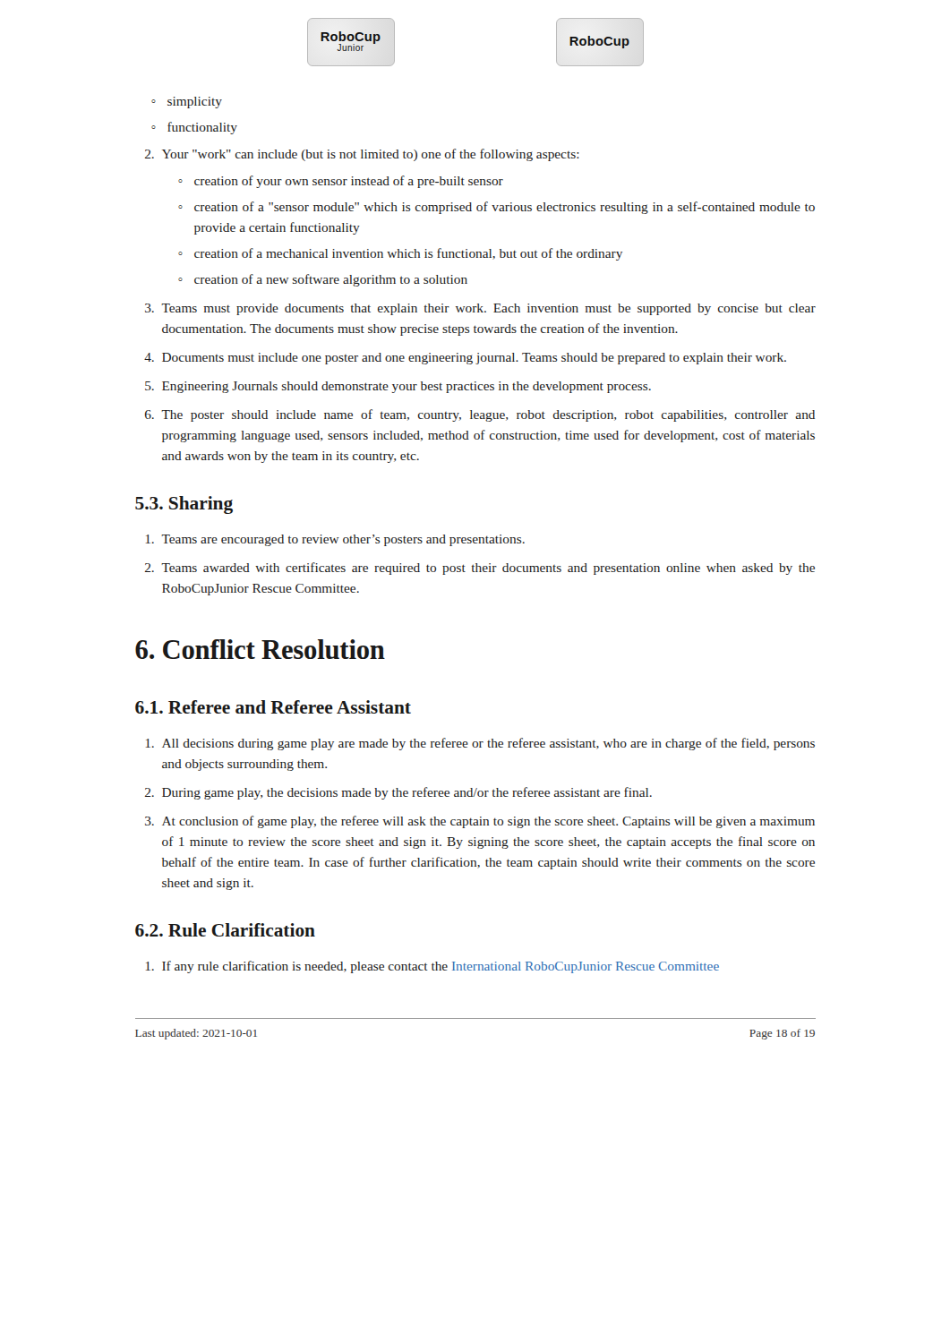RoboCup Junior
RoboCup
simplicity
functionality
Your "work" can include (but is not limited to) one of the following aspects:
creation of your own sensor instead of a pre-built sensor
creation of a "sensor module" which is comprised of various electronics resulting in a self-contained module to provide a certain functionality
creation of a mechanical invention which is functional, but out of the ordinary
creation of a new software algorithm to a solution
Teams must provide documents that explain their work. Each invention must be supported by concise but clear documentation. The documents must show precise steps towards the creation of the invention.
Documents must include one poster and one engineering journal. Teams should be prepared to explain their work.
Engineering Journals should demonstrate your best practices in the development process.
The poster should include name of team, country, league, robot description, robot capabilities, controller and programming language used, sensors included, method of construction, time used for development, cost of materials and awards won by the team in its country, etc.
5.3. Sharing
Teams are encouraged to review other’s posters and presentations.
Teams awarded with certificates are required to post their documents and presentation online when asked by the RoboCupJunior Rescue Committee.
6. Conflict Resolution
6.1. Referee and Referee Assistant
All decisions during game play are made by the referee or the referee assistant, who are in charge of the field, persons and objects surrounding them.
During game play, the decisions made by the referee and/or the referee assistant are final.
At conclusion of game play, the referee will ask the captain to sign the score sheet. Captains will be given a maximum of 1 minute to review the score sheet and sign it. By signing the score sheet, the captain accepts the final score on behalf of the entire team. In case of further clarification, the team captain should write their comments on the score sheet and sign it.
6.2. Rule Clarification
If any rule clarification is needed, please contact the International RoboCupJunior Rescue Committee
Last updated: 2021-10-01 Page 18 of 19